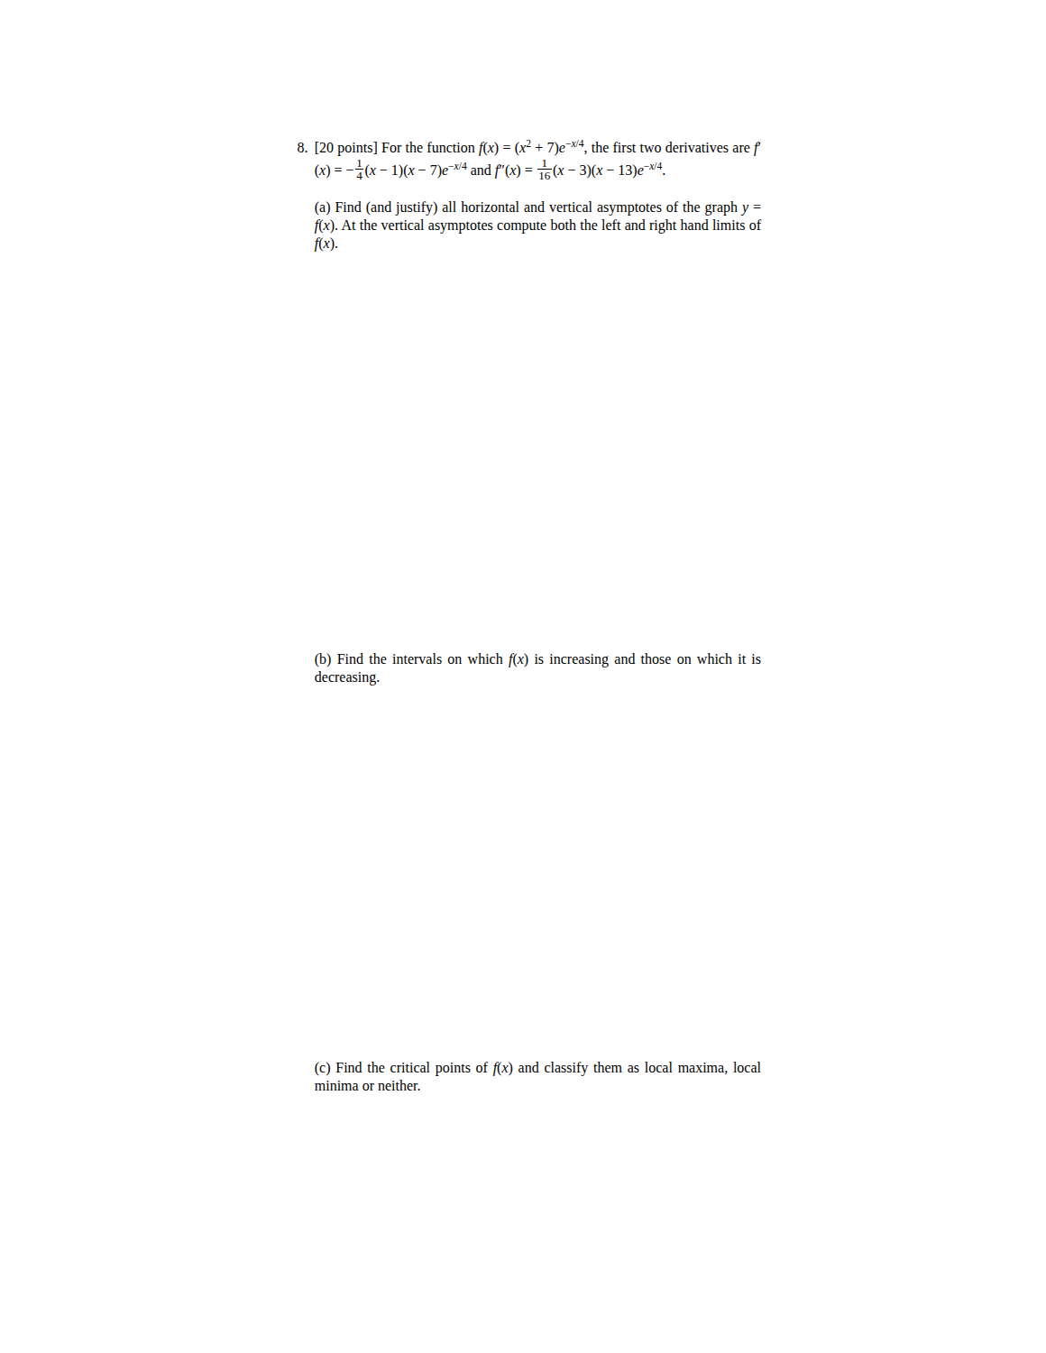8.
[20 points] For the function f(x) = (x2 + 7)e−x/4, the first two derivatives are f′(x) = −14(x − 1)(x − 7)e−x/4 and f″(x) = 116(x − 3)(x − 13)e−x/4.
(a) Find (and justify) all horizontal and vertical asymptotes of the graph y = f(x). At the vertical asymptotes compute both the left and right hand limits of f(x).
(b) Find the intervals on which f(x) is increasing and those on which it is decreasing.
(c) Find the critical points of f(x) and classify them as local maxima, local minima or neither.